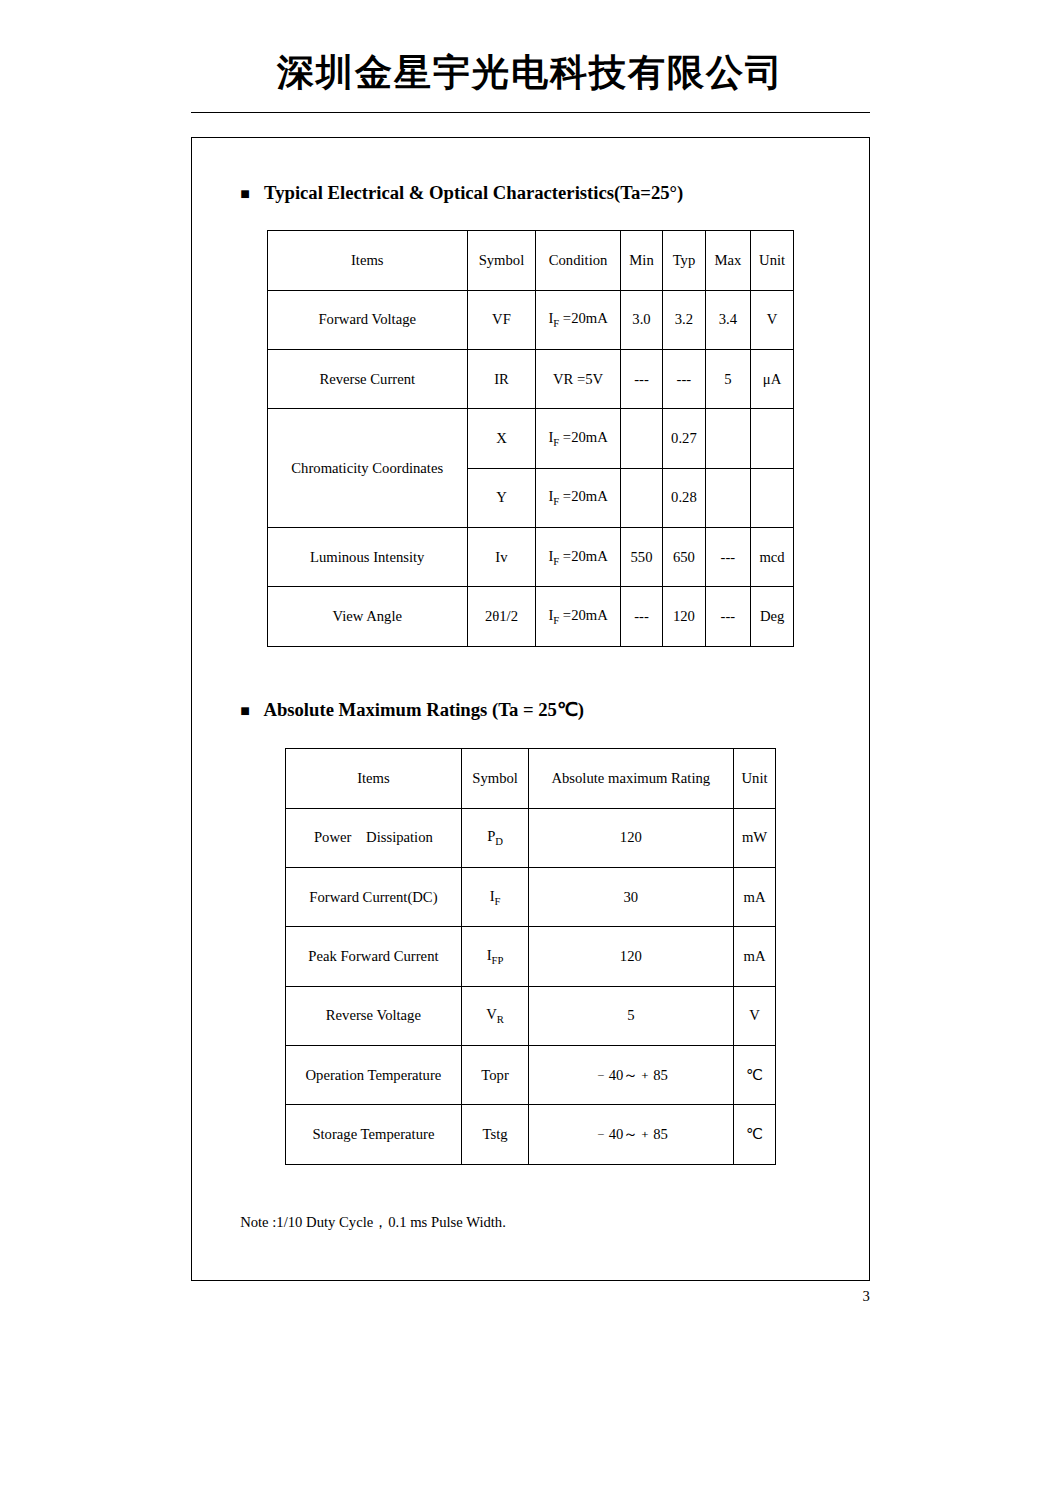深圳金星宇光电科技有限公司
■ Typical Electrical & Optical Characteristics(Ta=25°)
| Items | Symbol | Condition | Min | Typ | Max | Unit |
| Forward Voltage | VF | I F =20mA | 3.0 | 3.2 | 3.4 | V |
| Reverse Current | IR | VR =5V | --- | --- | 5 | μA |
| Chromaticity Coordinates | X | I F =20mA | | 0.27 | | |
| Y | I F =20mA | | 0.28 | | |
| Luminous Intensity | Iv | I F =20mA | 550 | 650 | --- | mcd |
| View Angle | 2θ1/2 | I F =20mA | --- | 120 | --- | Deg |
■ Absolute Maximum Ratings (Ta = 25℃)
| Items | Symbol | Absolute maximum Rating | Unit |
| Power Dissipation | P D | 120 | mW |
| Forward Current(DC) | I F | 30 | mA |
| Peak Forward Current | I FP | 120 | mA |
| Reverse Voltage | V R | 5 | V |
| Operation Temperature | Topr | ﹣40～﹢85 | ℃ |
| Storage Temperature | Tstg | ﹣40～﹢85 | ℃ |
Note :1/10 Duty Cycle，0.1 ms Pulse Width.
3